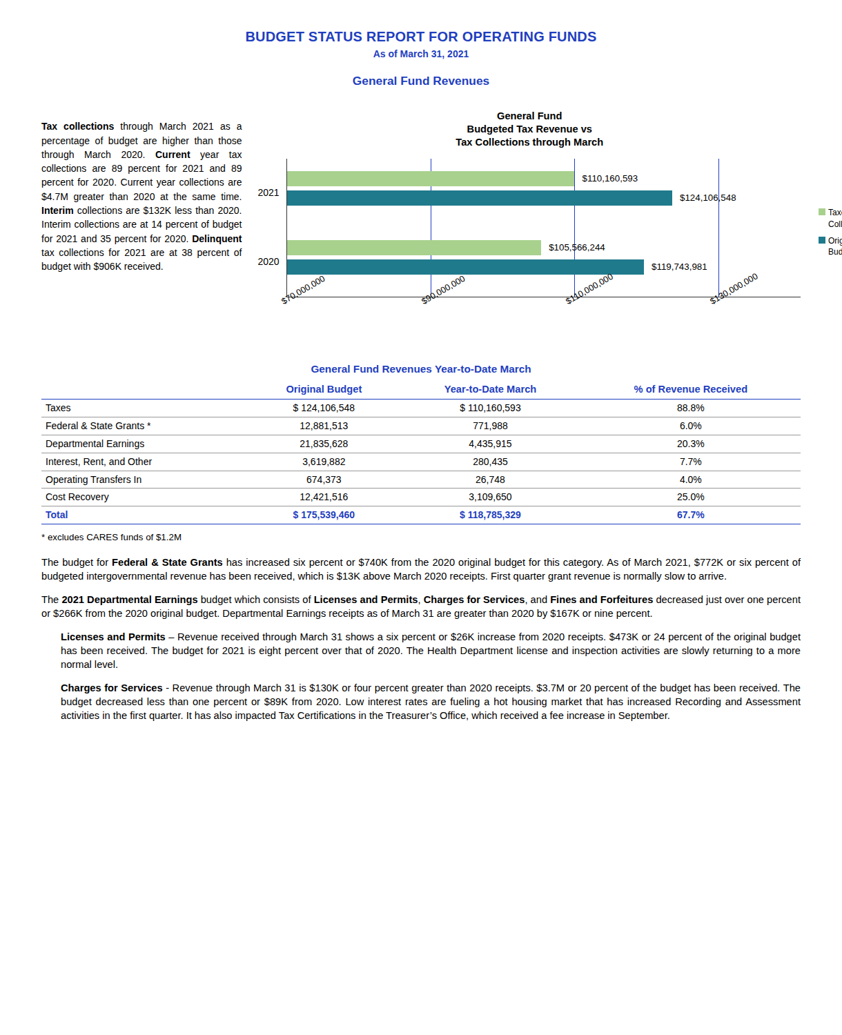BUDGET STATUS REPORT FOR OPERATING FUNDS
As of March 31, 2021
General Fund Revenues
Tax collections through March 2021 as a percentage of budget are higher than those through March 2020. Current year tax collections are 89 percent for 2021 and 89 percent for 2020. Current year collections are $4.7M greater than 2020 at the same time. Interim collections are $132K less than 2020. Interim collections are at 14 percent of budget for 2021 and 35 percent for 2020. Delinquent tax collections for 2021 are at 38 percent of budget with $906K received.
General Fund
Budgeted Tax Revenue vs
Tax Collections through March
2021
$110,160,593
$124,106,548
2020
$105,566,244
$119,743,981
Taxes
Collected
Original
Budget
$70,000,000 $90,000,000 $110,000,000 $130,000,000
General Fund Revenues Year-to-Date March
| | Original Budget | Year-to-Date March | % of Revenue Received |
| --- | --- | --- | --- |
| Taxes | $ 124,106,548 | $ 110,160,593 | 88.8% |
| Federal & State Grants * | 12,881,513 | 771,988 | 6.0% |
| Departmental Earnings | 21,835,628 | 4,435,915 | 20.3% |
| Interest, Rent, and Other | 3,619,882 | 280,435 | 7.7% |
| Operating Transfers In | 674,373 | 26,748 | 4.0% |
| Cost Recovery | 12,421,516 | 3,109,650 | 25.0% |
| Total | $ 175,539,460 | $ 118,785,329 | 67.7% |
* excludes CARES funds of $1.2M
The budget for Federal & State Grants has increased six percent or $740K from the 2020 original budget for this category. As of March 2021, $772K or six percent of budgeted intergovernmental revenue has been received, which is $13K above March 2020 receipts. First quarter grant revenue is normally slow to arrive.
The 2021 Departmental Earnings budget which consists of Licenses and Permits, Charges for Services, and Fines and Forfeitures decreased just over one percent or $266K from the 2020 original budget. Departmental Earnings receipts as of March 31 are greater than 2020 by $167K or nine percent.
Licenses and Permits – Revenue received through March 31 shows a six percent or $26K increase from 2020 receipts. $473K or 24 percent of the original budget has been received. The budget for 2021 is eight percent over that of 2020. The Health Department license and inspection activities are slowly returning to a more normal level.
Charges for Services - Revenue through March 31 is $130K or four percent greater than 2020 receipts. $3.7M or 20 percent of the budget has been received. The budget decreased less than one percent or $89K from 2020. Low interest rates are fueling a hot housing market that has increased Recording and Assessment activities in the first quarter. It has also impacted Tax Certifications in the Treasurer’s Office, which received a fee increase in September.